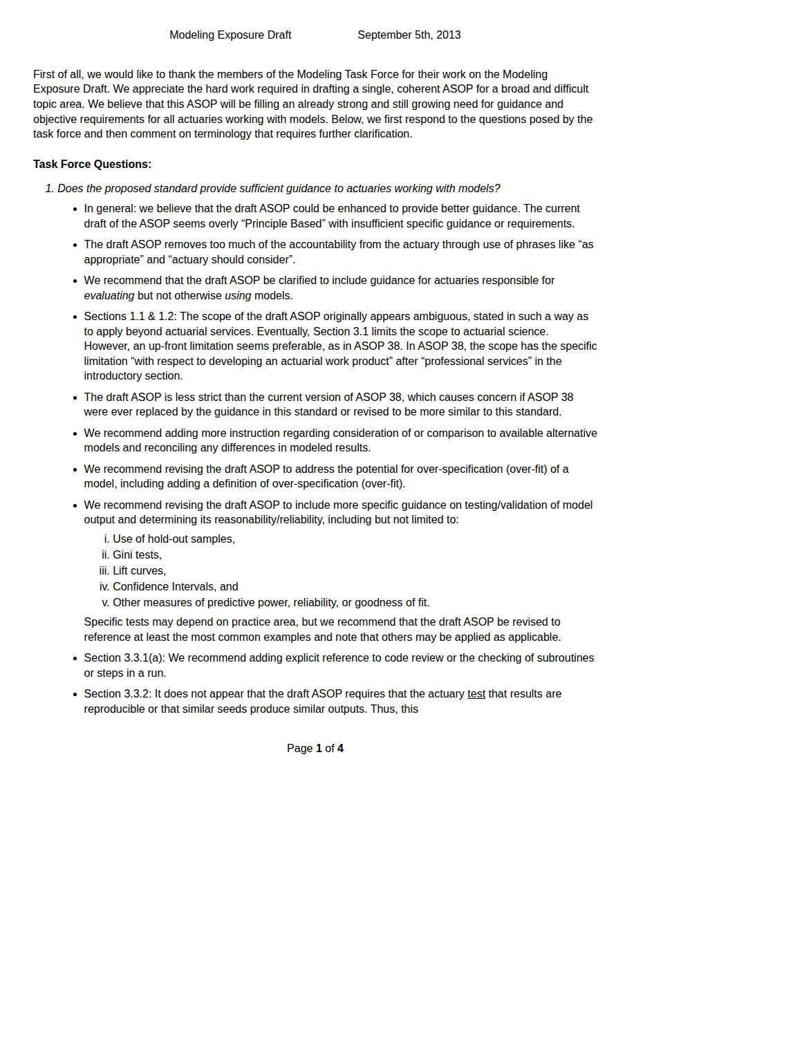Modeling Exposure Draft September 5th, 2013
First of all, we would like to thank the members of the Modeling Task Force for their work on the Modeling Exposure Draft. We appreciate the hard work required in drafting a single, coherent ASOP for a broad and difficult topic area. We believe that this ASOP will be filling an already strong and still growing need for guidance and objective requirements for all actuaries working with models. Below, we first respond to the questions posed by the task force and then comment on terminology that requires further clarification.
Task Force Questions:
Does the proposed standard provide sufficient guidance to actuaries working with models?
In general: we believe that the draft ASOP could be enhanced to provide better guidance. The current draft of the ASOP seems overly “Principle Based” with insufficient specific guidance or requirements.
The draft ASOP removes too much of the accountability from the actuary through use of phrases like “as appropriate” and “actuary should consider”.
We recommend that the draft ASOP be clarified to include guidance for actuaries responsible for evaluating but not otherwise using models.
Sections 1.1 & 1.2: The scope of the draft ASOP originally appears ambiguous, stated in such a way as to apply beyond actuarial services. Eventually, Section 3.1 limits the scope to actuarial science. However, an up-front limitation seems preferable, as in ASOP 38. In ASOP 38, the scope has the specific limitation “with respect to developing an actuarial work product” after “professional services” in the introductory section.
The draft ASOP is less strict than the current version of ASOP 38, which causes concern if ASOP 38 were ever replaced by the guidance in this standard or revised to be more similar to this standard.
We recommend adding more instruction regarding consideration of or comparison to available alternative models and reconciling any differences in modeled results.
We recommend revising the draft ASOP to address the potential for over-specification (over-fit) of a model, including adding a definition of over-specification (over-fit).
We recommend revising the draft ASOP to include more specific guidance on testing/validation of model output and determining its reasonability/reliability, including but not limited to:
Use of hold-out samples,
Gini tests,
Lift curves,
Confidence Intervals, and
Other measures of predictive power, reliability, or goodness of fit.
Specific tests may depend on practice area, but we recommend that the draft ASOP be revised to reference at least the most common examples and note that others may be applied as applicable.
Section 3.3.1(a): We recommend adding explicit reference to code review or the checking of subroutines or steps in a run.
Section 3.3.2: It does not appear that the draft ASOP requires that the actuary test that results are reproducible or that similar seeds produce similar outputs. Thus, this
Page 1 of 4